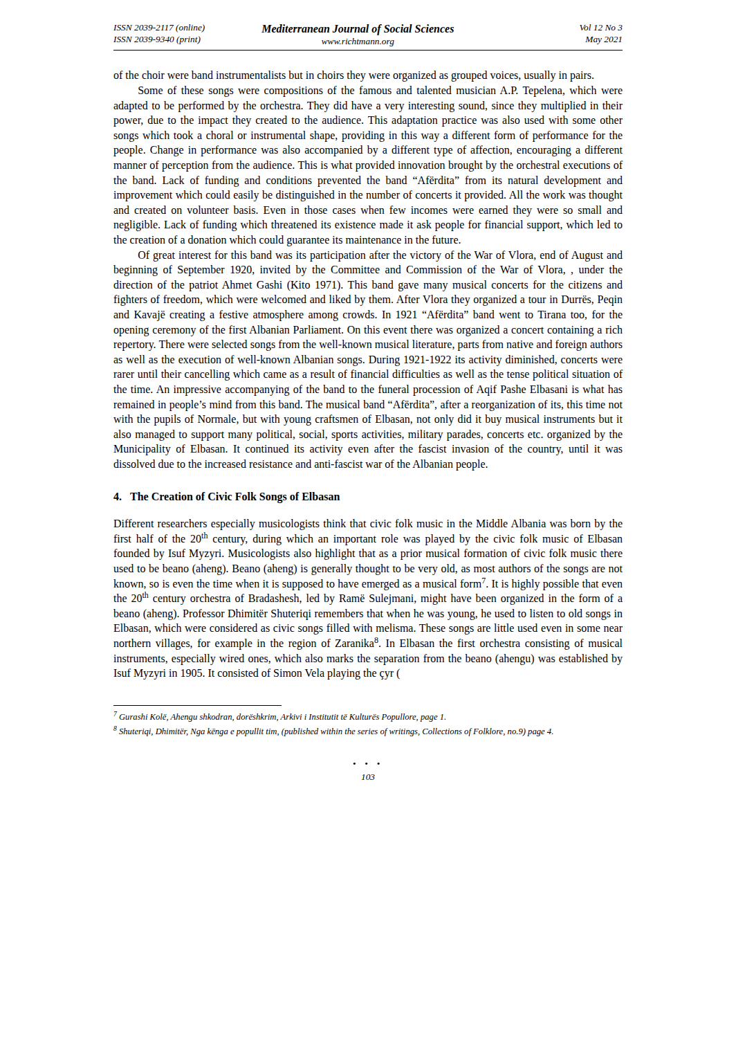| ISSN 2039-2117 (online) ISSN 2039-9340 (print) | Mediterranean Journal of Social Sciences www.richtmann.org | Vol 12 No 3 May 2021 |
of the choir were band instrumentalists but in choirs they were organized as grouped voices, usually in pairs.
Some of these songs were compositions of the famous and talented musician A.P. Tepelena, which were adapted to be performed by the orchestra. They did have a very interesting sound, since they multiplied in their power, due to the impact they created to the audience. This adaptation practice was also used with some other songs which took a choral or instrumental shape, providing in this way a different form of performance for the people. Change in performance was also accompanied by a different type of affection, encouraging a different manner of perception from the audience. This is what provided innovation brought by the orchestral executions of the band. Lack of funding and conditions prevented the band “Afërdita” from its natural development and improvement which could easily be distinguished in the number of concerts it provided. All the work was thought and created on volunteer basis. Even in those cases when few incomes were earned they were so small and negligible. Lack of funding which threatened its existence made it ask people for financial support, which led to the creation of a donation which could guarantee its maintenance in the future.
Of great interest for this band was its participation after the victory of the War of Vlora, end of August and beginning of September 1920, invited by the Committee and Commission of the War of Vlora, , under the direction of the patriot Ahmet Gashi (Kito 1971). This band gave many musical concerts for the citizens and fighters of freedom, which were welcomed and liked by them. After Vlora they organized a tour in Durrës, Peqin and Kavajë creating a festive atmosphere among crowds. In 1921 “Afërdita” band went to Tirana too, for the opening ceremony of the first Albanian Parliament. On this event there was organized a concert containing a rich repertory. There were selected songs from the well-known musical literature, parts from native and foreign authors as well as the execution of well-known Albanian songs. During 1921-1922 its activity diminished, concerts were rarer until their cancelling which came as a result of financial difficulties as well as the tense political situation of the time. An impressive accompanying of the band to the funeral procession of Aqif Pashe Elbasani is what has remained in people’s mind from this band. The musical band “Afërdita”, after a reorganization of its, this time not with the pupils of Normale, but with young craftsmen of Elbasan, not only did it buy musical instruments but it also managed to support many political, social, sports activities, military parades, concerts etc. organized by the Municipality of Elbasan. It continued its activity even after the fascist invasion of the country, until it was dissolved due to the increased resistance and anti-fascist war of the Albanian people.
4. The Creation of Civic Folk Songs of Elbasan
Different researchers especially musicologists think that civic folk music in the Middle Albania was born by the first half of the 20th century, during which an important role was played by the civic folk music of Elbasan founded by Isuf Myzyri. Musicologists also highlight that as a prior musical formation of civic folk music there used to be beano (aheng). Beano (aheng) is generally thought to be very old, as most authors of the songs are not known, so is even the time when it is supposed to have emerged as a musical form7. It is highly possible that even the 20th century orchestra of Bradashesh, led by Ramë Sulejmani, might have been organized in the form of a beano (aheng). Professor Dhimitër Shuteriqi remembers that when he was young, he used to listen to old songs in Elbasan, which were considered as civic songs filled with melisma. These songs are little used even in some near northern villages, for example in the region of Zaranika8. In Elbasan the first orchestra consisting of musical instruments, especially wired ones, which also marks the separation from the beano (ahengu) was established by Isuf Myzyri in 1905. It consisted of Simon Vela playing the çyr (
7 Gurashi Kolë, Ahengu shkodran, dorëshkrim, Arkivi i Institutit të Kulturës Popullore, page 1.
8 Shuteriqi, Dhimitër, Nga kënga e popullit tim, (published within the series of writings, Collections of Folklore, no.9) page 4.
• • • 103